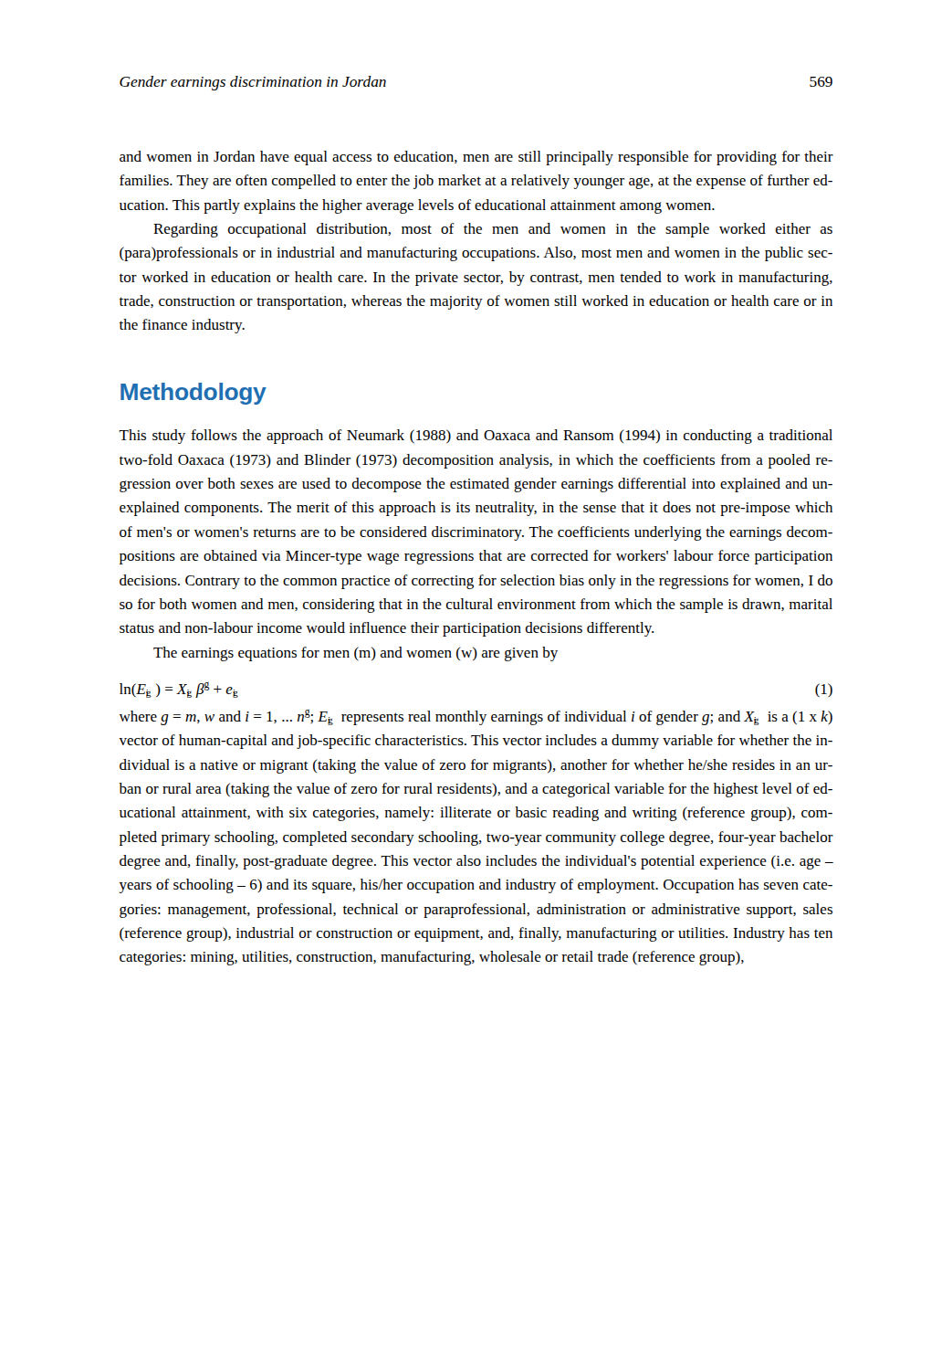Gender earnings discrimination in Jordan 569
and women in Jordan have equal access to education, men are still principally responsible for providing for their families. They are often compelled to enter the job market at a relatively younger age, at the expense of further education. This partly explains the higher average levels of educational attainment among women.
Regarding occupational distribution, most of the men and women in the sample worked either as (para)professionals or in industrial and manufacturing occupations. Also, most men and women in the public sector worked in education or health care. In the private sector, by contrast, men tended to work in manufacturing, trade, construction or transportation, whereas the majority of women still worked in education or health care or in the finance industry.
Methodology
This study follows the approach of Neumark (1988) and Oaxaca and Ransom (1994) in conducting a traditional two-fold Oaxaca (1973) and Blinder (1973) decomposition analysis, in which the coefficients from a pooled regression over both sexes are used to decompose the estimated gender earnings differential into explained and unexplained components. The merit of this approach is its neutrality, in the sense that it does not pre-impose which of men's or women's returns are to be considered discriminatory. The coefficients underlying the earnings decompositions are obtained via Mincer-type wage regressions that are corrected for workers' labour force participation decisions. Contrary to the common practice of correcting for selection bias only in the regressions for women, I do so for both women and men, considering that in the cultural environment from which the sample is drawn, marital status and non-labour income would influence their participation decisions differently.
The earnings equations for men (m) and women (w) are given by
ln(Egi) = Xgi βg + egi (1)
where g = m, w and i = 1, ... ng; Egi represents real monthly earnings of individual i of gender g; and Xgi is a (1 x k) vector of human-capital and job-specific characteristics. This vector includes a dummy variable for whether the individual is a native or migrant (taking the value of zero for migrants), another for whether he/she resides in an urban or rural area (taking the value of zero for rural residents), and a categorical variable for the highest level of educational attainment, with six categories, namely: illiterate or basic reading and writing (reference group), completed primary schooling, completed secondary schooling, two-year community college degree, four-year bachelor degree and, finally, post-graduate degree. This vector also includes the individual's potential experience (i.e. age – years of schooling – 6) and its square, his/her occupation and industry of employment. Occupation has seven categories: management, professional, technical or paraprofessional, administration or administrative support, sales (reference group), industrial or construction or equipment, and, finally, manufacturing or utilities. Industry has ten categories: mining, utilities, construction, manufacturing, wholesale or retail trade (reference group),